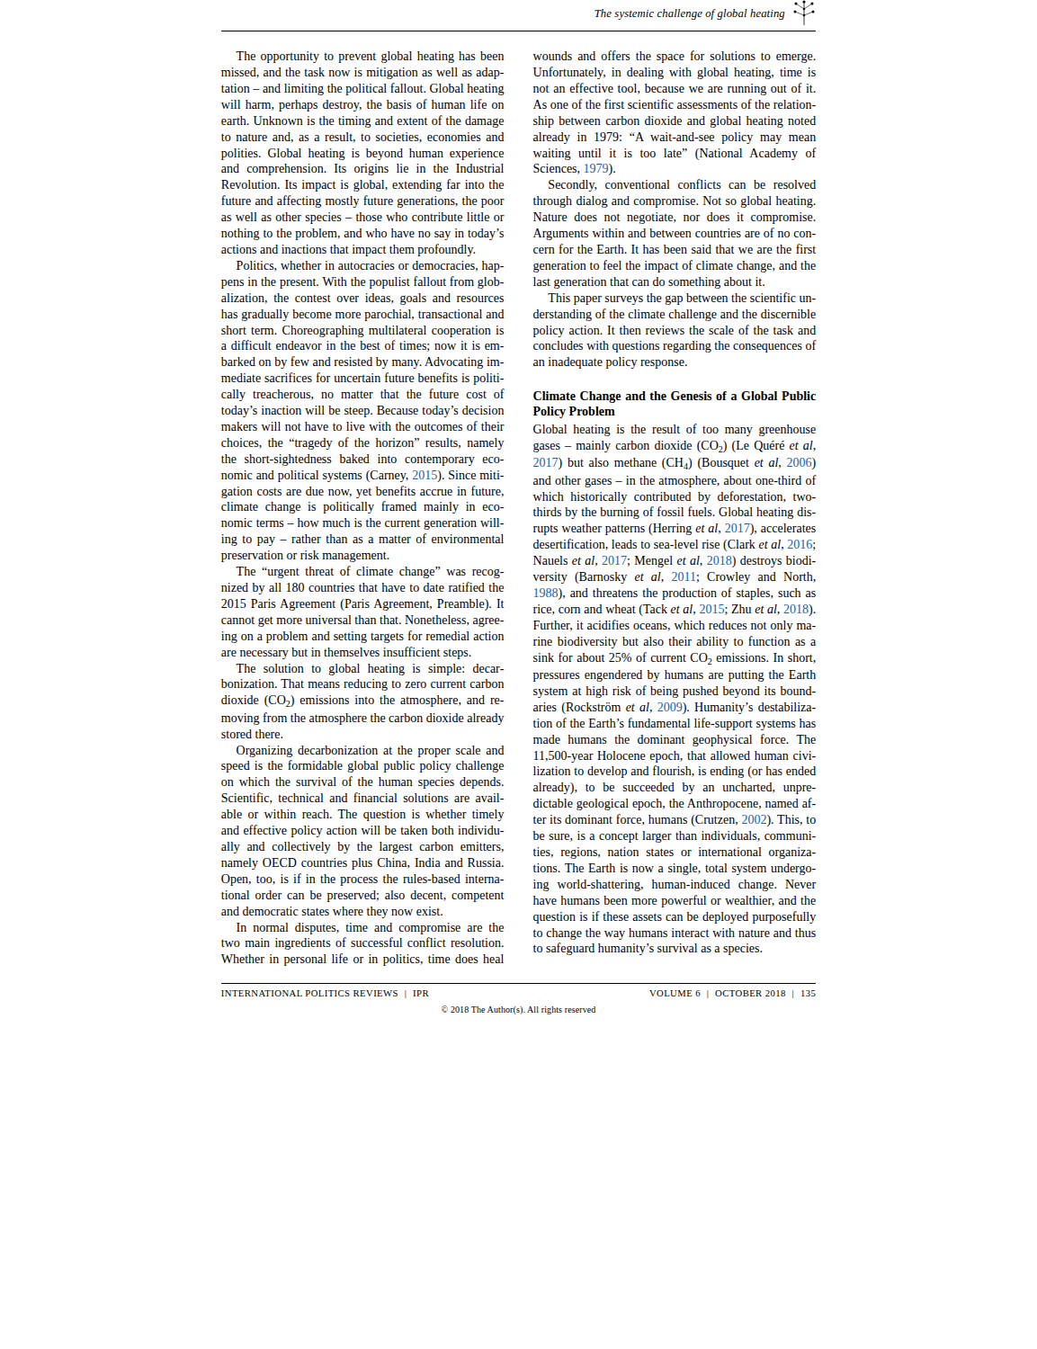The systemic challenge of global heating
The opportunity to prevent global heating has been missed, and the task now is mitigation as well as adaptation – and limiting the political fallout. Global heating will harm, perhaps destroy, the basis of human life on earth. Unknown is the timing and extent of the damage to nature and, as a result, to societies, economies and polities. Global heating is beyond human experience and comprehension. Its origins lie in the Industrial Revolution. Its impact is global, extending far into the future and affecting mostly future generations, the poor as well as other species – those who contribute little or nothing to the problem, and who have no say in today’s actions and inactions that impact them profoundly.
Politics, whether in autocracies or democracies, happens in the present. With the populist fallout from globalization, the contest over ideas, goals and resources has gradually become more parochial, transactional and short term. Choreographing multilateral cooperation is a difficult endeavor in the best of times; now it is embarked on by few and resisted by many. Advocating immediate sacrifices for uncertain future benefits is politically treacherous, no matter that the future cost of today’s inaction will be steep. Because today’s decision makers will not have to live with the outcomes of their choices, the “tragedy of the horizon” results, namely the short-sightedness baked into contemporary economic and political systems (Carney, 2015). Since mitigation costs are due now, yet benefits accrue in future, climate change is politically framed mainly in economic terms – how much is the current generation willing to pay – rather than as a matter of environmental preservation or risk management.
The “urgent threat of climate change” was recognized by all 180 countries that have to date ratified the 2015 Paris Agreement (Paris Agreement, Preamble). It cannot get more universal than that. Nonetheless, agreeing on a problem and setting targets for remedial action are necessary but in themselves insufficient steps.
The solution to global heating is simple: decarbonization. That means reducing to zero current carbon dioxide (CO2) emissions into the atmosphere, and removing from the atmosphere the carbon dioxide already stored there.
Organizing decarbonization at the proper scale and speed is the formidable global public policy challenge on which the survival of the human species depends. Scientific, technical and financial solutions are available or within reach. The question is whether timely and effective policy action will be taken both individually and collectively by the largest carbon emitters, namely OECD countries plus China, India and Russia. Open, too, is if in the process the rules-based international order can be preserved; also decent, competent and democratic states where they now exist.
In normal disputes, time and compromise are the two main ingredients of successful conflict resolution. Whether in personal life or in politics, time does heal wounds and offers the space for solutions to emerge. Unfortunately, in dealing with global heating, time is not an effective tool, because we are running out of it. As one of the first scientific assessments of the relationship between carbon dioxide and global heating noted already in 1979: “A wait-and-see policy may mean waiting until it is too late” (National Academy of Sciences, 1979).
Secondly, conventional conflicts can be resolved through dialog and compromise. Not so global heating. Nature does not negotiate, nor does it compromise. Arguments within and between countries are of no concern for the Earth. It has been said that we are the first generation to feel the impact of climate change, and the last generation that can do something about it.
This paper surveys the gap between the scientific understanding of the climate challenge and the discernible policy action. It then reviews the scale of the task and concludes with questions regarding the consequences of an inadequate policy response.
Climate Change and the Genesis of a Global Public Policy Problem
Global heating is the result of too many greenhouse gases – mainly carbon dioxide (CO2) (Le Quéré et al, 2017) but also methane (CH4) (Bousquet et al, 2006) and other gases – in the atmosphere, about one-third of which historically contributed by deforestation, two-thirds by the burning of fossil fuels. Global heating disrupts weather patterns (Herring et al, 2017), accelerates desertification, leads to sea-level rise (Clark et al, 2016; Nauels et al, 2017; Mengel et al, 2018) destroys biodiversity (Barnosky et al, 2011; Crowley and North, 1988), and threatens the production of staples, such as rice, corn and wheat (Tack et al, 2015; Zhu et al, 2018). Further, it acidifies oceans, which reduces not only marine biodiversity but also their ability to function as a sink for about 25% of current CO2 emissions. In short, pressures engendered by humans are putting the Earth system at high risk of being pushed beyond its boundaries (Rockström et al, 2009). Humanity’s destabilization of the Earth’s fundamental life-support systems has made humans the dominant geophysical force. The 11,500-year Holocene epoch, that allowed human civilization to develop and flourish, is ending (or has ended already), to be succeeded by an uncharted, unpredictable geological epoch, the Anthropocene, named after its dominant force, humans (Crutzen, 2002). This, to be sure, is a concept larger than individuals, communities, regions, nation states or international organizations. The Earth is now a single, total system undergoing world-shattering, human-induced change. Never have humans been more powerful or wealthier, and the question is if these assets can be deployed purposefully to change the way humans interact with nature and thus to safeguard humanity’s survival as a species.
International Politics Reviews | IPR Volume 6 | October 2018 | 135
© 2018 The Author(s). All rights reserved